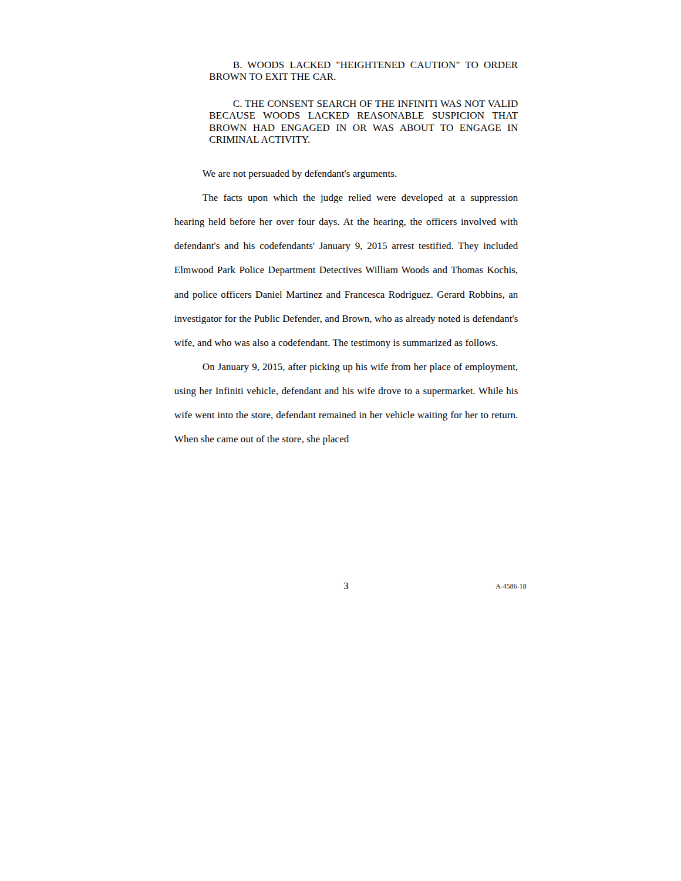B. WOODS LACKED "HEIGHTENED CAUTION" TO ORDER BROWN TO EXIT THE CAR.
C. THE CONSENT SEARCH OF THE INFINITI WAS NOT VALID BECAUSE WOODS LACKED REASONABLE SUSPICION THAT BROWN HAD ENGAGED IN OR WAS ABOUT TO ENGAGE IN CRIMINAL ACTIVITY.
We are not persuaded by defendant's arguments.
The facts upon which the judge relied were developed at a suppression hearing held before her over four days. At the hearing, the officers involved with defendant's and his codefendants' January 9, 2015 arrest testified. They included Elmwood Park Police Department Detectives William Woods and Thomas Kochis, and police officers Daniel Martinez and Francesca Rodriguez. Gerard Robbins, an investigator for the Public Defender, and Brown, who as already noted is defendant's wife, and who was also a codefendant. The testimony is summarized as follows.
On January 9, 2015, after picking up his wife from her place of employment, using her Infiniti vehicle, defendant and his wife drove to a supermarket. While his wife went into the store, defendant remained in her vehicle waiting for her to return. When she came out of the store, she placed
3 A-4586-18